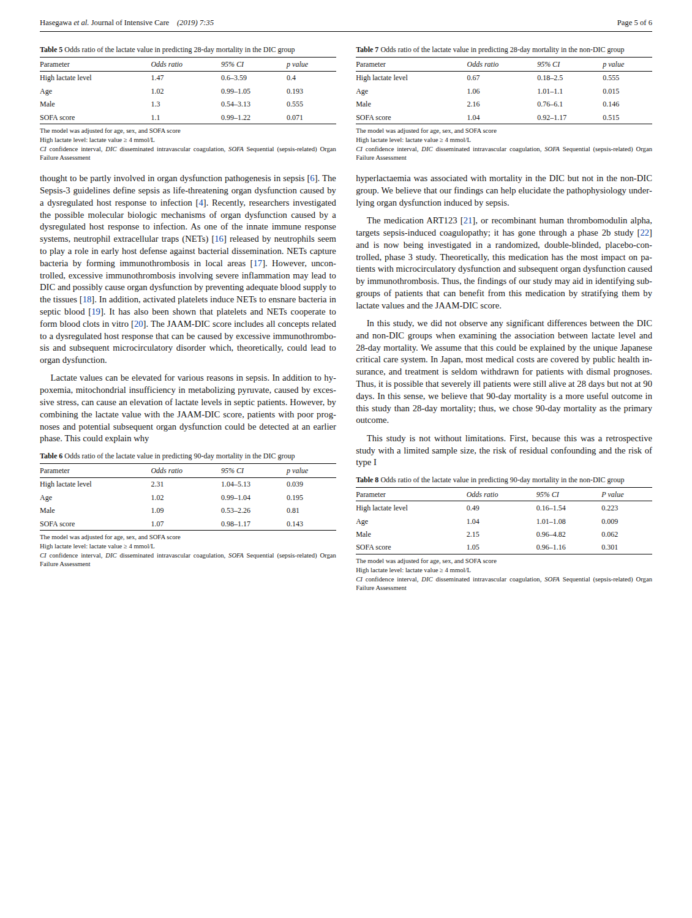Hasegawa et al. Journal of Intensive Care (2019) 7:35
Page 5 of 6
Table 5 Odds ratio of the lactate value in predicting 28-day mortality in the DIC group
| Parameter | Odds ratio | 95% CI | p value |
| --- | --- | --- | --- |
| High lactate level | 1.47 | 0.6–3.59 | 0.4 |
| Age | 1.02 | 0.99–1.05 | 0.193 |
| Male | 1.3 | 0.54–3.13 | 0.555 |
| SOFA score | 1.1 | 0.99–1.22 | 0.071 |
The model was adjusted for age, sex, and SOFA score
High lactate level: lactate value ≥ 4 mmol/L
CI confidence interval, DIC disseminated intravascular coagulation, SOFA Sequential (sepsis-related) Organ Failure Assessment
thought to be partly involved in organ dysfunction pathogenesis in sepsis [6]. The Sepsis-3 guidelines define sepsis as life-threatening organ dysfunction caused by a dysregulated host response to infection [4]. Recently, researchers investigated the possible molecular biologic mechanisms of organ dysfunction caused by a dysregulated host response to infection. As one of the innate immune response systems, neutrophil extracellular traps (NETs) [16] released by neutrophils seem to play a role in early host defense against bacterial dissemination. NETs capture bacteria by forming immunothrombosis in local areas [17]. However, uncontrolled, excessive immunothrombosis involving severe inflammation may lead to DIC and possibly cause organ dysfunction by preventing adequate blood supply to the tissues [18]. In addition, activated platelets induce NETs to ensnare bacteria in septic blood [19]. It has also been shown that platelets and NETs cooperate to form blood clots in vitro [20]. The JAAM-DIC score includes all concepts related to a dysregulated host response that can be caused by excessive immunothrombosis and subsequent microcirculatory disorder which, theoretically, could lead to organ dysfunction.
Lactate values can be elevated for various reasons in sepsis. In addition to hypoxemia, mitochondrial insufficiency in metabolizing pyruvate, caused by excessive stress, can cause an elevation of lactate levels in septic patients. However, by combining the lactate value with the JAAM-DIC score, patients with poor prognoses and potential subsequent organ dysfunction could be detected at an earlier phase. This could explain why
Table 6 Odds ratio of the lactate value in predicting 90-day mortality in the DIC group
| Parameter | Odds ratio | 95% CI | p value |
| --- | --- | --- | --- |
| High lactate level | 2.31 | 1.04–5.13 | 0.039 |
| Age | 1.02 | 0.99–1.04 | 0.195 |
| Male | 1.09 | 0.53–2.26 | 0.81 |
| SOFA score | 1.07 | 0.98–1.17 | 0.143 |
The model was adjusted for age, sex, and SOFA score
High lactate level: lactate value ≥ 4 mmol/L
CI confidence interval, DIC disseminated intravascular coagulation, SOFA Sequential (sepsis-related) Organ Failure Assessment
Table 7 Odds ratio of the lactate value in predicting 28-day mortality in the non-DIC group
| Parameter | Odds ratio | 95% CI | p value |
| --- | --- | --- | --- |
| High lactate level | 0.67 | 0.18–2.5 | 0.555 |
| Age | 1.06 | 1.01–1.1 | 0.015 |
| Male | 2.16 | 0.76–6.1 | 0.146 |
| SOFA score | 1.04 | 0.92–1.17 | 0.515 |
The model was adjusted for age, sex, and SOFA score
High lactate level: lactate value ≥ 4 mmol/L
CI confidence interval, DIC disseminated intravascular coagulation, SOFA Sequential (sepsis-related) Organ Failure Assessment
hyperlactaemia was associated with mortality in the DIC but not in the non-DIC group. We believe that our findings can help elucidate the pathophysiology underlying organ dysfunction induced by sepsis.
The medication ART123 [21], or recombinant human thrombomodulin alpha, targets sepsis-induced coagulopathy; it has gone through a phase 2b study [22] and is now being investigated in a randomized, double-blinded, placebo-controlled, phase 3 study. Theoretically, this medication has the most impact on patients with microcirculatory dysfunction and subsequent organ dysfunction caused by immunothrombosis. Thus, the findings of our study may aid in identifying subgroups of patients that can benefit from this medication by stratifying them by lactate values and the JAAM-DIC score.
In this study, we did not observe any significant differences between the DIC and non-DIC groups when examining the association between lactate level and 28-day mortality. We assume that this could be explained by the unique Japanese critical care system. In Japan, most medical costs are covered by public health insurance, and treatment is seldom withdrawn for patients with dismal prognoses. Thus, it is possible that severely ill patients were still alive at 28 days but not at 90 days. In this sense, we believe that 90-day mortality is a more useful outcome in this study than 28-day mortality; thus, we chose 90-day mortality as the primary outcome.
This study is not without limitations. First, because this was a retrospective study with a limited sample size, the risk of residual confounding and the risk of type I
Table 8 Odds ratio of the lactate value in predicting 90-day mortality in the non-DIC group
| Parameter | Odds ratio | 95% CI | P value |
| --- | --- | --- | --- |
| High lactate level | 0.49 | 0.16–1.54 | 0.223 |
| Age | 1.04 | 1.01–1.08 | 0.009 |
| Male | 2.15 | 0.96–4.82 | 0.062 |
| SOFA score | 1.05 | 0.96–1.16 | 0.301 |
The model was adjusted for age, sex, and SOFA score
High lactate level: lactate value ≥ 4 mmol/L
CI confidence interval, DIC disseminated intravascular coagulation, SOFA Sequential (sepsis-related) Organ Failure Assessment